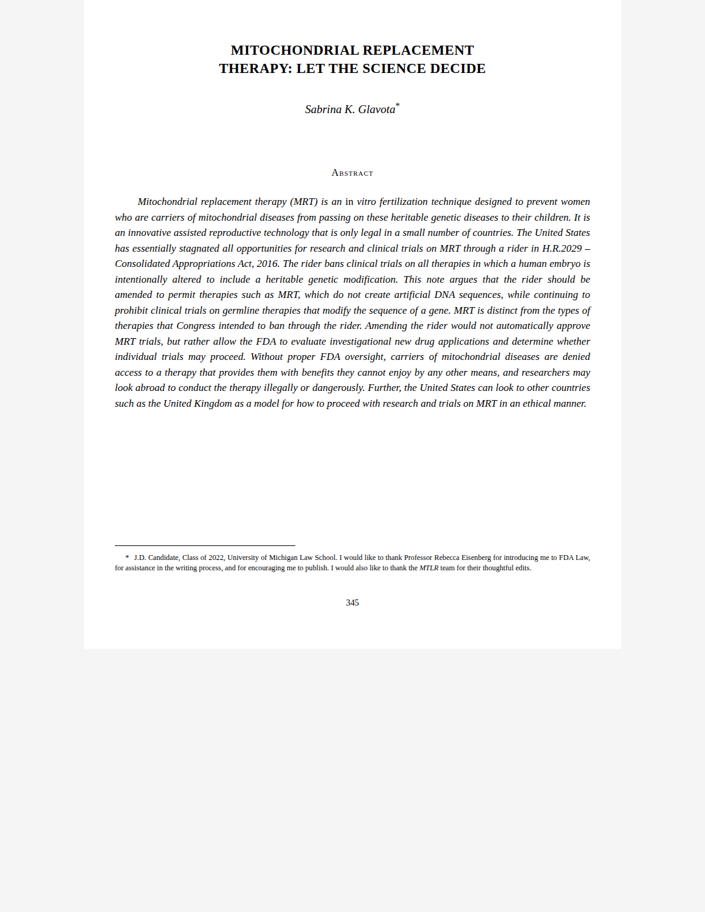Mitochondrial Replacement
Therapy: Let the Science Decide
Sabrina K. Glavota*
Abstract
Mitochondrial replacement therapy (MRT) is an in vitro fertilization technique designed to prevent women who are carriers of mitochondrial diseases from passing on these heritable genetic diseases to their children. It is an innovative assisted reproductive technology that is only legal in a small number of countries. The United States has essentially stagnated all opportunities for research and clinical trials on MRT through a rider in H.R.2029 – Consolidated Appropriations Act, 2016. The rider bans clinical trials on all therapies in which a human embryo is intentionally altered to include a heritable genetic modification. This note argues that the rider should be amended to permit therapies such as MRT, which do not create artificial DNA sequences, while continuing to prohibit clinical trials on germline therapies that modify the sequence of a gene. MRT is distinct from the types of therapies that Congress intended to ban through the rider. Amending the rider would not automatically approve MRT trials, but rather allow the FDA to evaluate investigational new drug applications and determine whether individual trials may proceed. Without proper FDA oversight, carriers of mitochondrial diseases are denied access to a therapy that provides them with benefits they cannot enjoy by any other means, and researchers may look abroad to conduct the therapy illegally or dangerously. Further, the United States can look to other countries such as the United Kingdom as a model for how to proceed with research and trials on MRT in an ethical manner.
*J.D. Candidate, Class of 2022, University of Michigan Law School. I would like to thank Professor Rebecca Eisenberg for introducing me to FDA Law, for assistance in the writing process, and for encouraging me to publish. I would also like to thank the MTLR team for their thoughtful edits.
345